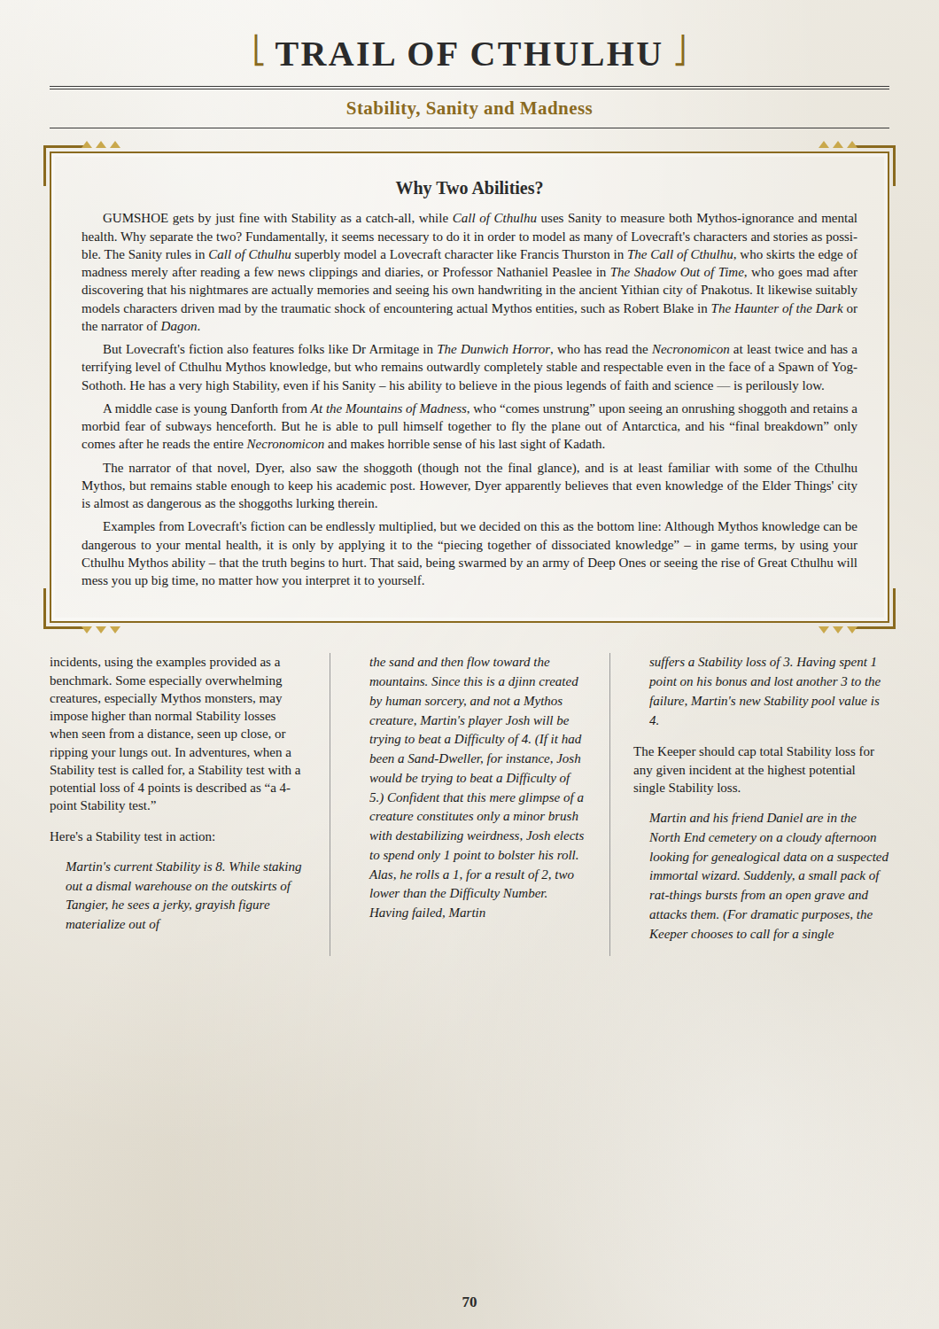⎣
TRAIL OF CTHULHU
⎦
Stability, Sanity and Madness
Why Two Abilities?
GUMSHOE gets by just fine with Stability as a catch-all, while Call of Cthulhu uses Sanity to measure both Mythos-ignorance and mental health. Why separate the two? Fundamentally, it seems necessary to do it in order to model as many of Lovecraft's characters and stories as possible. The Sanity rules in Call of Cthulhu superbly model a Lovecraft character like Francis Thurston in The Call of Cthulhu, who skirts the edge of madness merely after reading a few news clippings and diaries, or Professor Nathaniel Peaslee in The Shadow Out of Time, who goes mad after discovering that his nightmares are actually memories and seeing his own handwriting in the ancient Yithian city of Pnakotus. It likewise suitably models characters driven mad by the traumatic shock of encountering actual Mythos entities, such as Robert Blake in The Haunter of the Dark or the narrator of Dagon.
But Lovecraft's fiction also features folks like Dr Armitage in The Dunwich Horror, who has read the Necronomicon at least twice and has a terrifying level of Cthulhu Mythos knowledge, but who remains outwardly completely stable and respectable even in the face of a Spawn of Yog-Sothoth. He has a very high Stability, even if his Sanity – his ability to believe in the pious legends of faith and science — is perilously low.
A middle case is young Danforth from At the Mountains of Madness, who “comes unstrung” upon seeing an onrushing shoggoth and retains a morbid fear of subways henceforth. But he is able to pull himself together to fly the plane out of Antarctica, and his “final breakdown” only comes after he reads the entire Necronomicon and makes horrible sense of his last sight of Kadath.
The narrator of that novel, Dyer, also saw the shoggoth (though not the final glance), and is at least familiar with some of the Cthulhu Mythos, but remains stable enough to keep his academic post. However, Dyer apparently believes that even knowledge of the Elder Things' city is almost as dangerous as the shoggoths lurking therein.
Examples from Lovecraft's fiction can be endlessly multiplied, but we decided on this as the bottom line: Although Mythos knowledge can be dangerous to your mental health, it is only by applying it to the “piecing together of dissociated knowledge” – in game terms, by using your Cthulhu Mythos ability – that the truth begins to hurt. That said, being swarmed by an army of Deep Ones or seeing the rise of Great Cthulhu will mess you up big time, no matter how you interpret it to yourself.
incidents, using the examples provided as a benchmark. Some especially overwhelming creatures, especially Mythos monsters, may impose higher than normal Stability losses when seen from a distance, seen up close, or ripping your lungs out. In adventures, when a Stability test is called for, a Stability test with a potential loss of 4 points is described as “a 4-point Stability test.”
Here's a Stability test in action:
Martin's current Stability is 8. While staking out a dismal warehouse on the outskirts of Tangier, he sees a jerky, grayish figure materialize out of
the sand and then flow toward the mountains. Since this is a djinn created by human sorcery, and not a Mythos creature, Martin's player Josh will be trying to beat a Difficulty of 4. (If it had been a Sand-Dweller, for instance, Josh would be trying to beat a Difficulty of 5.) Confident that this mere glimpse of a creature constitutes only a minor brush with destabilizing weirdness, Josh elects to spend only 1 point to bolster his roll. Alas, he rolls a 1, for a result of 2, two lower than the Difficulty Number. Having failed, Martin
suffers a Stability loss of 3. Having spent 1 point on his bonus and lost another 3 to the failure, Martin's new Stability pool value is 4.
The Keeper should cap total Stability loss for any given incident at the highest potential single Stability loss.
Martin and his friend Daniel are in the North End cemetery on a cloudy afternoon looking for genealogical data on a suspected immortal wizard. Suddenly, a small pack of rat-things bursts from an open grave and attacks them. (For dramatic purposes, the Keeper chooses to call for a single
70